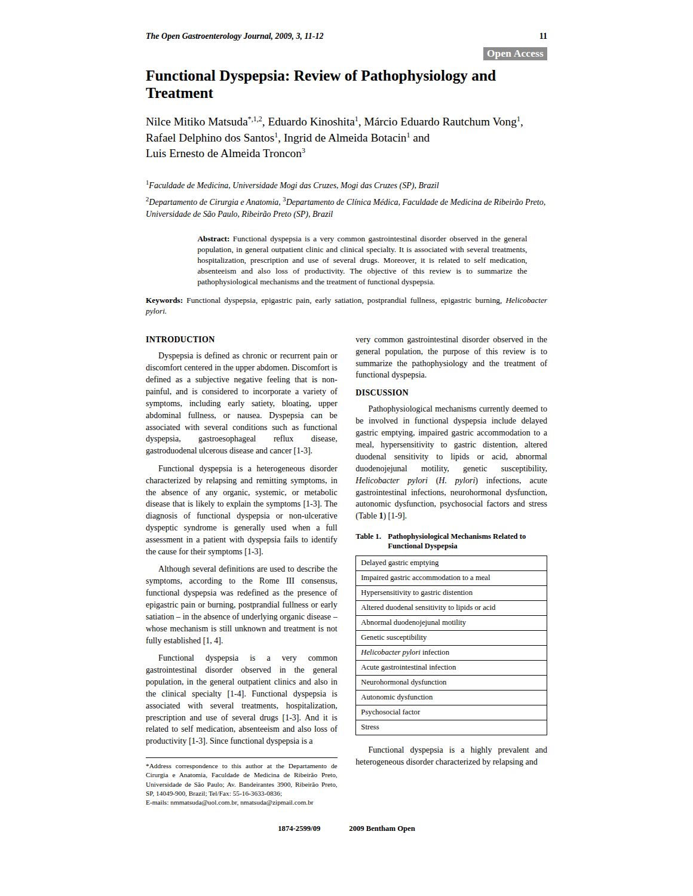The Open Gastroenterology Journal, 2009, 3, 11-12
11
Open Access
Functional Dyspepsia: Review of Pathophysiology and Treatment
Nilce Mitiko Matsuda*,1,2, Eduardo Kinoshita1, Márcio Eduardo Rautchum Vong1,
Rafael Delphino dos Santos1, Ingrid de Almeida Botacin1 and
Luis Ernesto de Almeida Troncon3
1Faculdade de Medicina, Universidade Mogi das Cruzes, Mogi das Cruzes (SP), Brazil
2Departamento de Cirurgia e Anatomia, 3Departamento de Clínica Médica, Faculdade de Medicina de Ribeirão Preto, Universidade de São Paulo, Ribeirão Preto (SP), Brazil
Abstract: Functional dyspepsia is a very common gastrointestinal disorder observed in the general population, in general outpatient clinic and clinical specialty. It is associated with several treatments, hospitalization, prescription and use of several drugs. Moreover, it is related to self medication, absenteeism and also loss of productivity. The objective of this review is to summarize the pathophysiological mechanisms and the treatment of functional dyspepsia.
Keywords: Functional dyspepsia, epigastric pain, early satiation, postprandial fullness, epigastric burning, Helicobacter pylori.
INTRODUCTION
Dyspepsia is defined as chronic or recurrent pain or discomfort centered in the upper abdomen. Discomfort is defined as a subjective negative feeling that is non-painful, and is considered to incorporate a variety of symptoms, including early satiety, bloating, upper abdominal fullness, or nausea. Dyspepsia can be associated with several conditions such as functional dyspepsia, gastroesophageal reflux disease, gastroduodenal ulcerous disease and cancer [1-3].
Functional dyspepsia is a heterogeneous disorder characterized by relapsing and remitting symptoms, in the absence of any organic, systemic, or metabolic disease that is likely to explain the symptoms [1-3]. The diagnosis of functional dyspepsia or non-ulcerative dyspeptic syndrome is generally used when a full assessment in a patient with dyspepsia fails to identify the cause for their symptoms [1-3].
Although several definitions are used to describe the symptoms, according to the Rome III consensus, functional dyspepsia was redefined as the presence of epigastric pain or burning, postprandial fullness or early satiation – in the absence of underlying organic disease – whose mechanism is still unknown and treatment is not fully established [1, 4].
Functional dyspepsia is a very common gastrointestinal disorder observed in the general population, in the general outpatient clinics and also in the clinical specialty [1-4]. Functional dyspepsia is associated with several treatments, hospitalization, prescription and use of several drugs [1-3]. And it is related to self medication, absenteeism and also loss of productivity [1-3]. Since functional dyspepsia is a
*Address correspondence to this author at the Departamento de Cirurgia e Anatomia, Faculdade de Medicina de Ribeirão Preto, Universidade de São Paulo; Av. Bandeirantes 3900, Ribeirão Preto, SP, 14049-900, Brazil; Tel/Fax: 55-16-3633-0836;
E-mails: nmmatsuda@uol.com.br, nmatsuda@zipmail.com.br
very common gastrointestinal disorder observed in the general population, the purpose of this review is to summarize the pathophysiology and the treatment of functional dyspepsia.
DISCUSSION
Pathophysiological mechanisms currently deemed to be involved in functional dyspepsia include delayed gastric emptying, impaired gastric accommodation to a meal, hypersensitivity to gastric distention, altered duodenal sensitivity to lipids or acid, abnormal duodenojejunal motility, genetic susceptibility, Helicobacter pylori (H. pylori) infections, acute gastrointestinal infections, neurohormonal dysfunction, autonomic dysfunction, psychosocial factors and stress (Table 1) [1-9].
Table 1.
Pathophysiological Mechanisms Related to Functional Dyspepsia
| Delayed gastric emptying |
| Impaired gastric accommodation to a meal |
| Hypersensitivity to gastric distention |
| Altered duodenal sensitivity to lipids or acid |
| Abnormal duodenojejunal motility |
| Genetic susceptibility |
| Helicobacter pylori infection |
| Acute gastrointestinal infection |
| Neurohormonal dysfunction |
| Autonomic dysfunction |
| Psychosocial factor |
| Stress |
Functional dyspepsia is a highly prevalent and heterogeneous disorder characterized by relapsing and
1874-2599/092009 Bentham Open